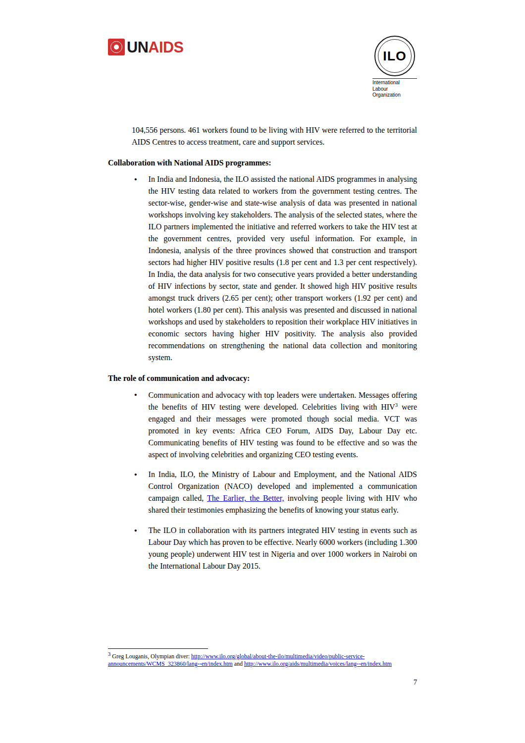UN AIDS
ILO
International
Labour
Organization
104,556 persons. 461 workers found to be living with HIV were referred to the territorial AIDS Centres to access treatment, care and support services.
Collaboration with National AIDS programmes:
In India and Indonesia, the ILO assisted the national AIDS programmes in analysing the HIV testing data related to workers from the government testing centres. The sector-wise, gender-wise and state-wise analysis of data was presented in national workshops involving key stakeholders. The analysis of the selected states, where the ILO partners implemented the initiative and referred workers to take the HIV test at the government centres, provided very useful information. For example, in Indonesia, analysis of the three provinces showed that construction and transport sectors had higher HIV positive results (1.8 per cent and 1.3 per cent respectively). In India, the data analysis for two consecutive years provided a better understanding of HIV infections by sector, state and gender. It showed high HIV positive results amongst truck drivers (2.65 per cent); other transport workers (1.92 per cent) and hotel workers (1.80 per cent). This analysis was presented and discussed in national workshops and used by stakeholders to reposition their workplace HIV initiatives in economic sectors having higher HIV positivity. The analysis also provided recommendations on strengthening the national data collection and monitoring system.
The role of communication and advocacy:
Communication and advocacy with top leaders were undertaken. Messages offering the benefits of HIV testing were developed. Celebrities living with HIV3 were engaged and their messages were promoted though social media. VCT was promoted in key events: Africa CEO Forum, AIDS Day, Labour Day etc. Communicating benefits of HIV testing was found to be effective and so was the aspect of involving celebrities and organizing CEO testing events.
In India, ILO, the Ministry of Labour and Employment, and the National AIDS Control Organization (NACO) developed and implemented a communication campaign called, The Earlier, the Better, involving people living with HIV who shared their testimonies emphasizing the benefits of knowing your status early.
The ILO in collaboration with its partners integrated HIV testing in events such as Labour Day which has proven to be effective. Nearly 6000 workers (including 1.300 young people) underwent HIV test in Nigeria and over 1000 workers in Nairobi on the International Labour Day 2015.
3 Greg Louganis, Olympian diver: http://www.ilo.org/global/about-the-ilo/multimedia/video/public-service-announcements/WCMS_323860/lang--en/index.htm and http://www.ilo.org/aids/multimedia/voices/lang--en/index.htm
7